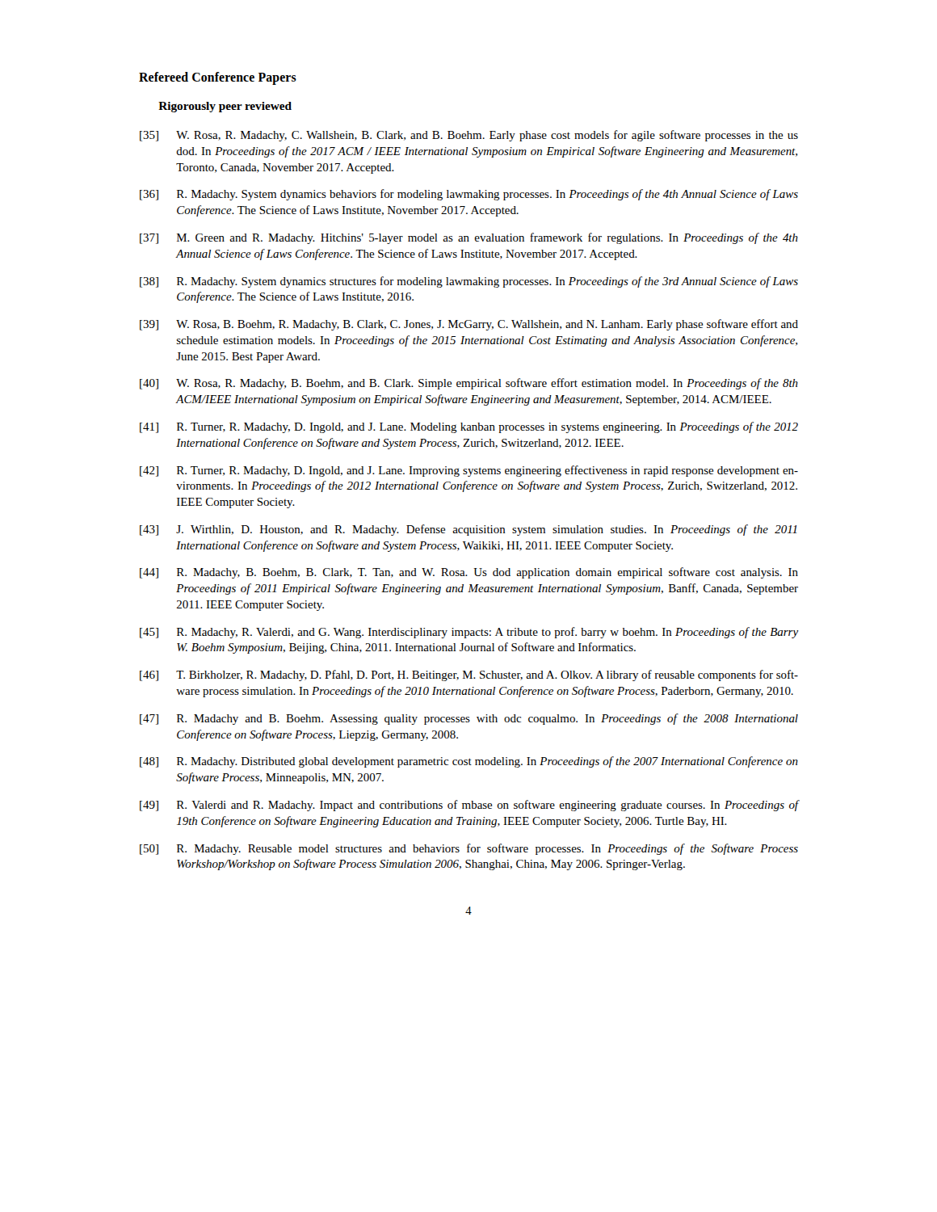Refereed Conference Papers
Rigorously peer reviewed
W. Rosa, R. Madachy, C. Wallshein, B. Clark, and B. Boehm. Early phase cost models for agile software processes in the us dod. In Proceedings of the 2017 ACM / IEEE International Symposium on Empirical Software Engineering and Measurement, Toronto, Canada, November 2017. Accepted.
R. Madachy. System dynamics behaviors for modeling lawmaking processes. In Proceedings of the 4th Annual Science of Laws Conference. The Science of Laws Institute, November 2017. Accepted.
M. Green and R. Madachy. Hitchins' 5-layer model as an evaluation framework for regulations. In Proceedings of the 4th Annual Science of Laws Conference. The Science of Laws Institute, November 2017. Accepted.
R. Madachy. System dynamics structures for modeling lawmaking processes. In Proceedings of the 3rd Annual Science of Laws Conference. The Science of Laws Institute, 2016.
W. Rosa, B. Boehm, R. Madachy, B. Clark, C. Jones, J. McGarry, C. Wallshein, and N. Lanham. Early phase software effort and schedule estimation models. In Proceedings of the 2015 International Cost Estimating and Analysis Association Conference, June 2015. Best Paper Award.
W. Rosa, R. Madachy, B. Boehm, and B. Clark. Simple empirical software effort estimation model. In Proceedings of the 8th ACM/IEEE International Symposium on Empirical Software Engineering and Measurement, September, 2014. ACM/IEEE.
R. Turner, R. Madachy, D. Ingold, and J. Lane. Modeling kanban processes in systems engineering. In Proceedings of the 2012 International Conference on Software and System Process, Zurich, Switzerland, 2012. IEEE.
R. Turner, R. Madachy, D. Ingold, and J. Lane. Improving systems engineering effectiveness in rapid response development environments. In Proceedings of the 2012 International Conference on Software and System Process, Zurich, Switzerland, 2012. IEEE Computer Society.
J. Wirthlin, D. Houston, and R. Madachy. Defense acquisition system simulation studies. In Proceedings of the 2011 International Conference on Software and System Process, Waikiki, HI, 2011. IEEE Computer Society.
R. Madachy, B. Boehm, B. Clark, T. Tan, and W. Rosa. Us dod application domain empirical software cost analysis. In Proceedings of 2011 Empirical Software Engineering and Measurement International Symposium, Banff, Canada, September 2011. IEEE Computer Society.
R. Madachy, R. Valerdi, and G. Wang. Interdisciplinary impacts: A tribute to prof. barry w boehm. In Proceedings of the Barry W. Boehm Symposium, Beijing, China, 2011. International Journal of Software and Informatics.
T. Birkholzer, R. Madachy, D. Pfahl, D. Port, H. Beitinger, M. Schuster, and A. Olkov. A library of reusable components for software process simulation. In Proceedings of the 2010 International Conference on Software Process, Paderborn, Germany, 2010.
R. Madachy and B. Boehm. Assessing quality processes with odc coqualmo. In Proceedings of the 2008 International Conference on Software Process, Liepzig, Germany, 2008.
R. Madachy. Distributed global development parametric cost modeling. In Proceedings of the 2007 International Conference on Software Process, Minneapolis, MN, 2007.
R. Valerdi and R. Madachy. Impact and contributions of mbase on software engineering graduate courses. In Proceedings of 19th Conference on Software Engineering Education and Training, IEEE Computer Society, 2006. Turtle Bay, HI.
R. Madachy. Reusable model structures and behaviors for software processes. In Proceedings of the Software Process Workshop/Workshop on Software Process Simulation 2006, Shanghai, China, May 2006. Springer-Verlag.
4